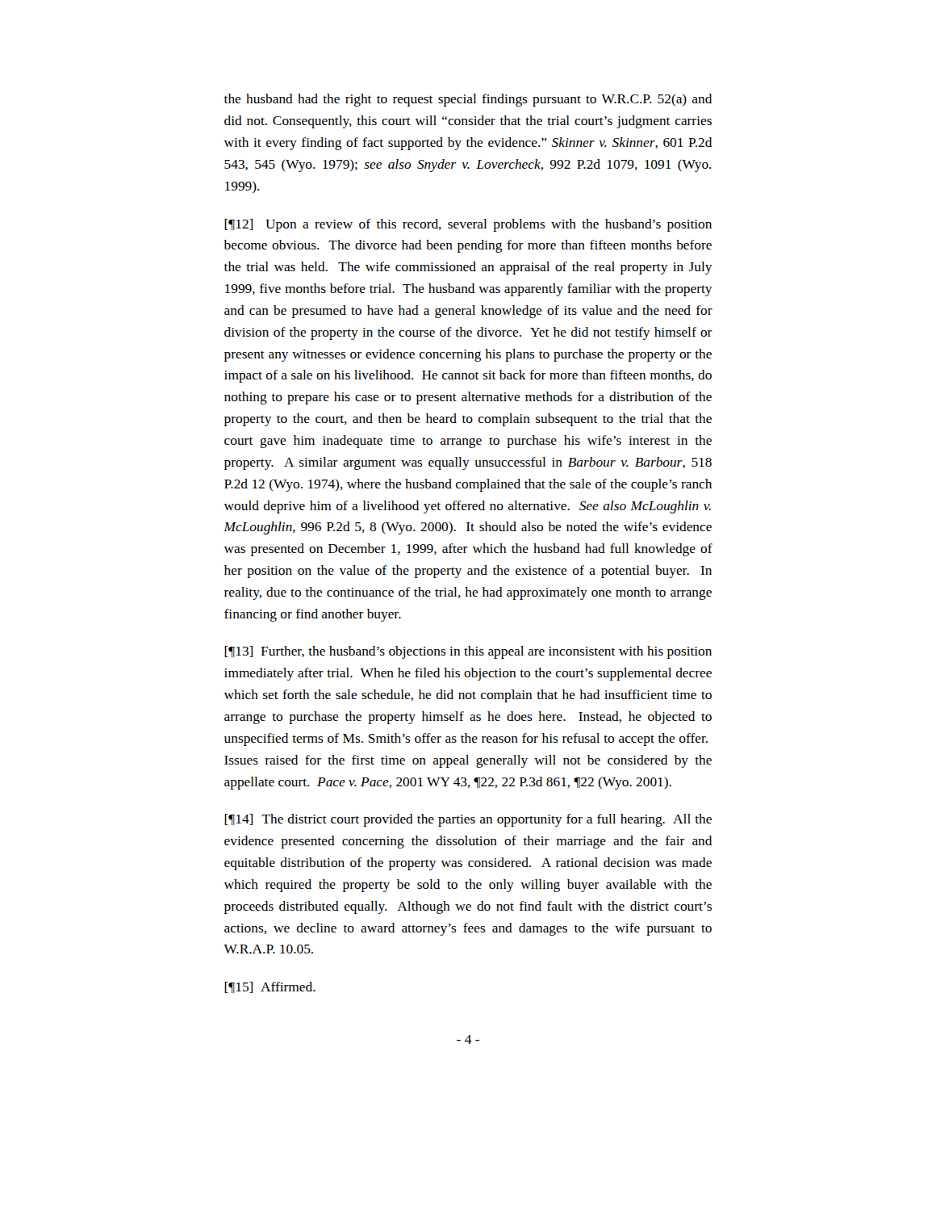the husband had the right to request special findings pursuant to W.R.C.P. 52(a) and did not. Consequently, this court will “consider that the trial court’s judgment carries with it every finding of fact supported by the evidence.” Skinner v. Skinner, 601 P.2d 543, 545 (Wyo. 1979); see also Snyder v. Lovercheck, 992 P.2d 1079, 1091 (Wyo. 1999).
[¶12] Upon a review of this record, several problems with the husband’s position become obvious. The divorce had been pending for more than fifteen months before the trial was held. The wife commissioned an appraisal of the real property in July 1999, five months before trial. The husband was apparently familiar with the property and can be presumed to have had a general knowledge of its value and the need for division of the property in the course of the divorce. Yet he did not testify himself or present any witnesses or evidence concerning his plans to purchase the property or the impact of a sale on his livelihood. He cannot sit back for more than fifteen months, do nothing to prepare his case or to present alternative methods for a distribution of the property to the court, and then be heard to complain subsequent to the trial that the court gave him inadequate time to arrange to purchase his wife’s interest in the property. A similar argument was equally unsuccessful in Barbour v. Barbour, 518 P.2d 12 (Wyo. 1974), where the husband complained that the sale of the couple’s ranch would deprive him of a livelihood yet offered no alternative. See also McLoughlin v. McLoughlin, 996 P.2d 5, 8 (Wyo. 2000). It should also be noted the wife’s evidence was presented on December 1, 1999, after which the husband had full knowledge of her position on the value of the property and the existence of a potential buyer. In reality, due to the continuance of the trial, he had approximately one month to arrange financing or find another buyer.
[¶13] Further, the husband’s objections in this appeal are inconsistent with his position immediately after trial. When he filed his objection to the court’s supplemental decree which set forth the sale schedule, he did not complain that he had insufficient time to arrange to purchase the property himself as he does here. Instead, he objected to unspecified terms of Ms. Smith’s offer as the reason for his refusal to accept the offer. Issues raised for the first time on appeal generally will not be considered by the appellate court. Pace v. Pace, 2001 WY 43, ¶22, 22 P.3d 861, ¶22 (Wyo. 2001).
[¶14] The district court provided the parties an opportunity for a full hearing. All the evidence presented concerning the dissolution of their marriage and the fair and equitable distribution of the property was considered. A rational decision was made which required the property be sold to the only willing buyer available with the proceeds distributed equally. Although we do not find fault with the district court’s actions, we decline to award attorney’s fees and damages to the wife pursuant to W.R.A.P. 10.05.
[¶15] Affirmed.
- 4 -